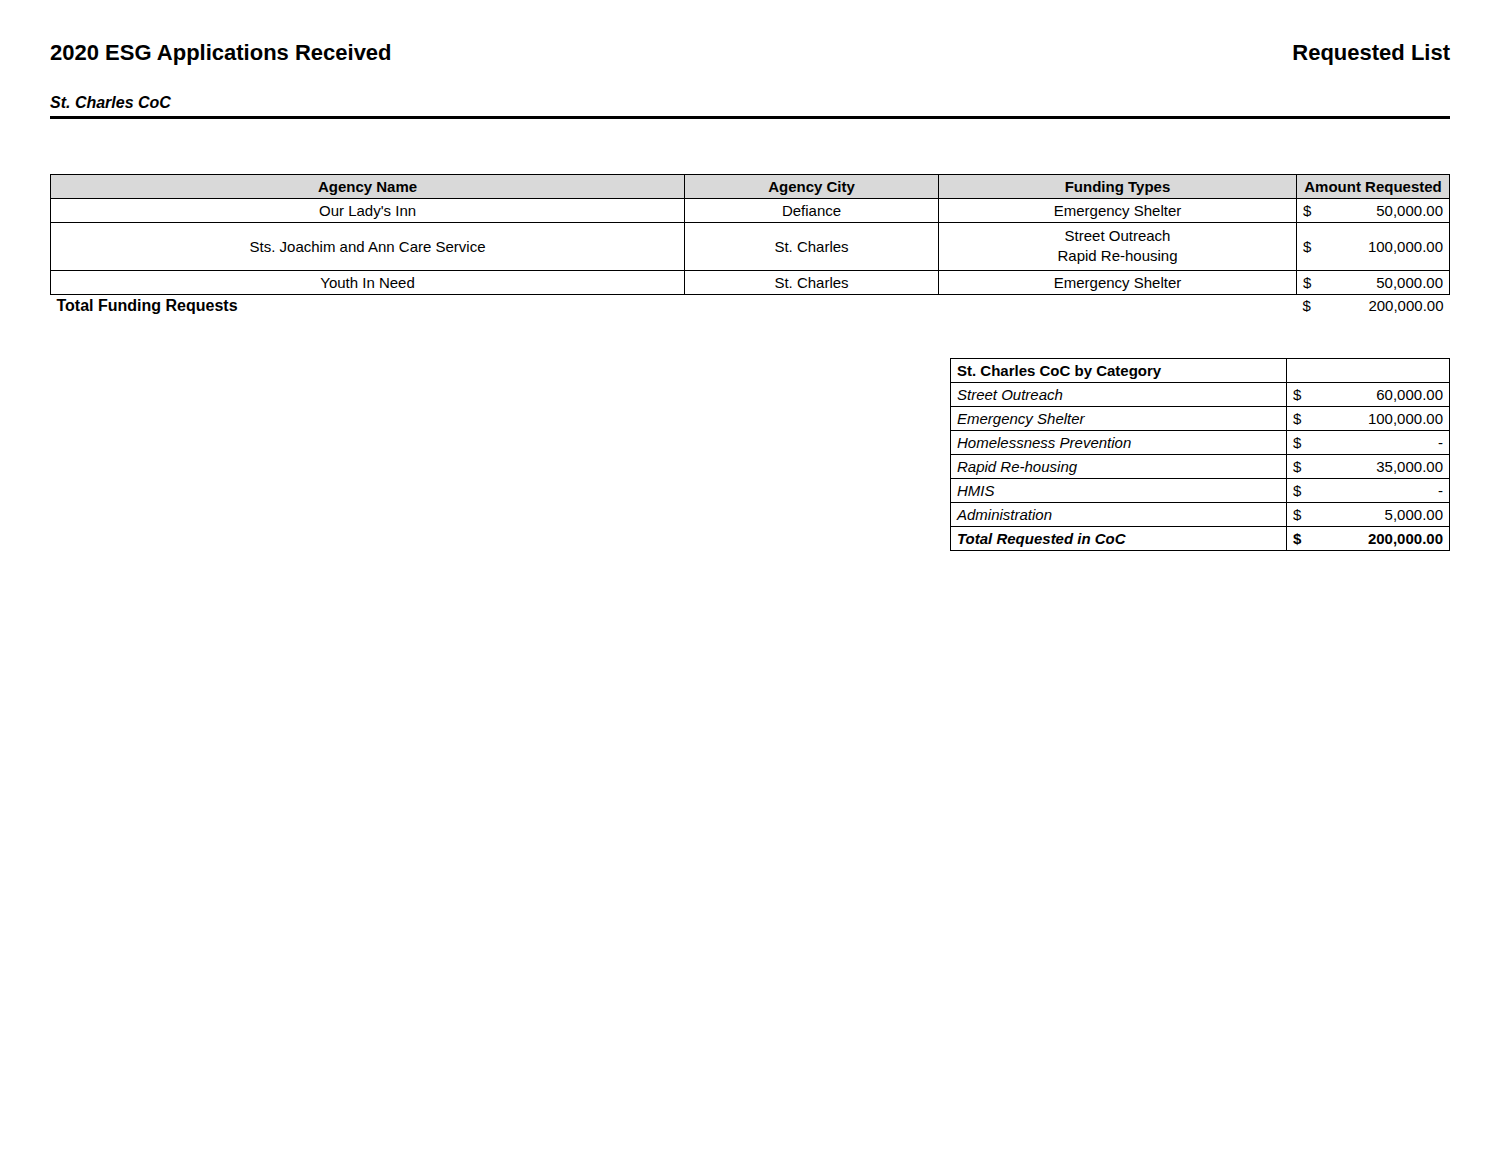2020 ESG Applications Received
Requested List
St. Charles CoC
| Agency Name | Agency City | Funding Types | Amount Requested |
| --- | --- | --- | --- |
| Our Lady's Inn | Defiance | Emergency Shelter | $ | 50,000.00 |
| Sts. Joachim and Ann Care Service | St. Charles | Street Outreach Rapid Re-housing | $ | 100,000.00 |
| Youth In Need | St. Charles | Emergency Shelter | $ | 50,000.00 |
| Total Funding Requests | $ | 200,000.00 |
| St. Charles CoC by Category | | |
| Street Outreach | $ | 60,000.00 |
| Emergency Shelter | $ | 100,000.00 |
| Homelessness Prevention | $ | - |
| Rapid Re-housing | $ | 35,000.00 |
| HMIS | $ | - |
| Administration | $ | 5,000.00 |
| Total Requested in CoC | $ | 200,000.00 |